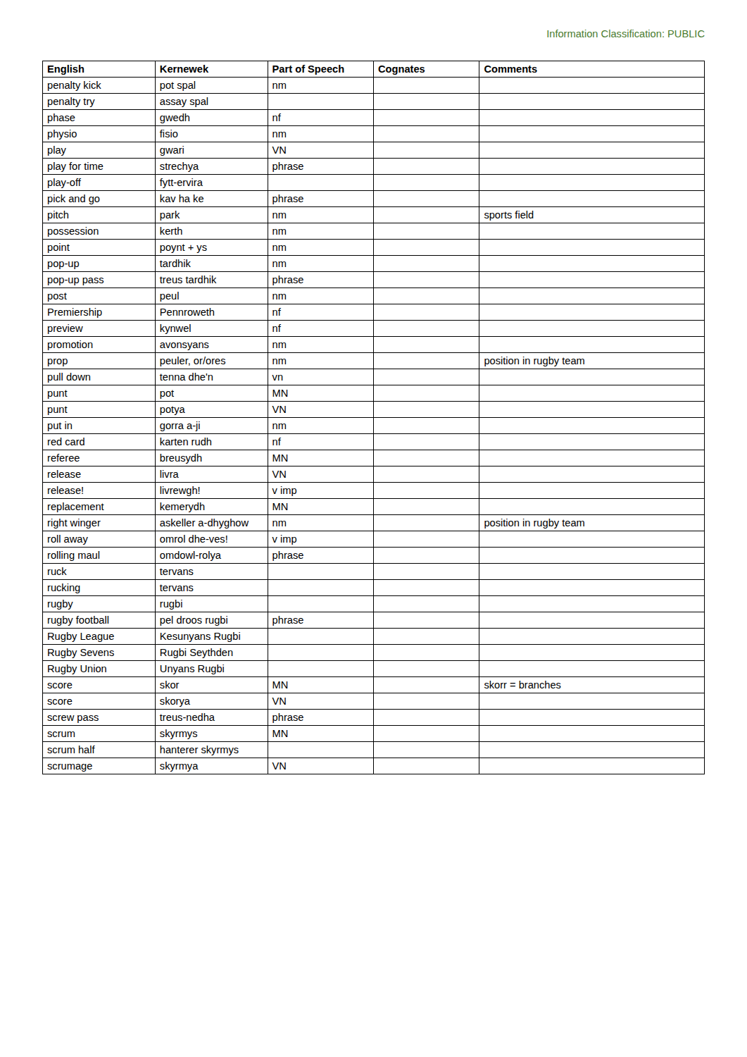Information Classification: PUBLIC
| English | Kernewek | Part of Speech | Cognates | Comments |
| --- | --- | --- | --- | --- |
| penalty kick | pot spal | nm | | |
| penalty try | assay spal | | | |
| phase | gwedh | nf | | |
| physio | fisio | nm | | |
| play | gwari | VN | | |
| play for time | strechya | phrase | | |
| play-off | fytt-ervira | | | |
| pick and go | kav ha ke | phrase | | |
| pitch | park | nm | | sports field |
| possession | kerth | nm | | |
| point | poynt + ys | nm | | |
| pop-up | tardhik | nm | | |
| pop-up pass | treus tardhik | phrase | | |
| post | peul | nm | | |
| Premiership | Pennroweth | nf | | |
| preview | kynwel | nf | | |
| promotion | avonsyans | nm | | |
| prop | peuler, or/ores | nm | | position in rugby team |
| pull down | tenna dhe'n | vn | | |
| punt | pot | MN | | |
| punt | potya | VN | | |
| put in | gorra a-ji | nm | | |
| red card | karten rudh | nf | | |
| referee | breusydh | MN | | |
| release | livra | VN | | |
| release! | livrewgh! | v imp | | |
| replacement | kemerydh | MN | | |
| right winger | askeller a-dhyghow | nm | | position in rugby team |
| roll away | omrol dhe-ves! | v imp | | |
| rolling maul | omdowl-rolya | phrase | | |
| ruck | tervans | | | |
| rucking | tervans | | | |
| rugby | rugbi | | | |
| rugby football | pel droos rugbi | phrase | | |
| Rugby League | Kesunyans Rugbi | | | |
| Rugby Sevens | Rugbi Seythden | | | |
| Rugby Union | Unyans Rugbi | | | |
| score | skor | MN | | skorr = branches |
| score | skorya | VN | | |
| screw pass | treus-nedha | phrase | | |
| scrum | skyrmys | MN | | |
| scrum half | hanterer skyrmys | | | |
| scrumage | skyrmya | VN | | |